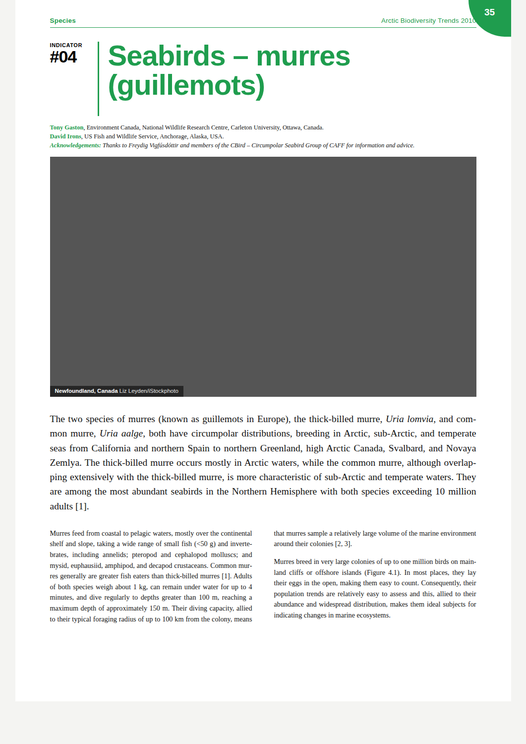35
Species
Arctic Biodiversity Trends 2010
INDICATOR
#04
Seabirds – murres
(guillemots)
Tony Gaston, Environment Canada, National Wildlife Research Centre, Carleton University, Ottawa, Canada.
David Irons, US Fish and Wildlife Service, Anchorage, Alaska, USA.
Acknowledgements: Thanks to Freydig Vigfúsdóttir and members of the CBird – Circumpolar Seabird Group of CAFF for information and advice.
Newfoundland, Canada Liz Leyden/iStockphoto
The two species of murres (known as guillemots in Europe), the thick-billed murre, Uria lomvia, and common murre, Uria aalge, both have circumpolar distributions, breeding in Arctic, sub-Arctic, and temperate seas from California and northern Spain to northern Greenland, high Arctic Canada, Svalbard, and Novaya Zemlya. The thick-billed murre occurs mostly in Arctic waters, while the common murre, although overlapping extensively with the thick-billed murre, is more characteristic of sub-Arctic and temperate waters. They are among the most abundant seabirds in the Northern Hemisphere with both species exceeding 10 million adults [1].
Murres feed from coastal to pelagic waters, mostly over the continental shelf and slope, taking a wide range of small fish (<50 g) and invertebrates, including annelids; pteropod and cephalopod molluscs; and mysid, euphausiid, amphipod, and decapod crustaceans. Common murres generally are greater fish eaters than thick-billed murres [1]. Adults of both species weigh about 1 kg, can remain under water for up to 4 minutes, and dive regularly to depths greater than 100 m, reaching a maximum depth of approximately 150 m. Their diving capacity, allied to their typical foraging radius of up to 100 km from the colony, means that murres sample a relatively large volume of the marine environment around their colonies [2, 3].
Murres breed in very large colonies of up to one million birds on mainland cliffs or offshore islands (Figure 4.1). In most places, they lay their eggs in the open, making them easy to count. Consequently, their population trends are relatively easy to assess and this, allied to their abundance and widespread distribution, makes them ideal subjects for indicating changes in marine ecosystems.